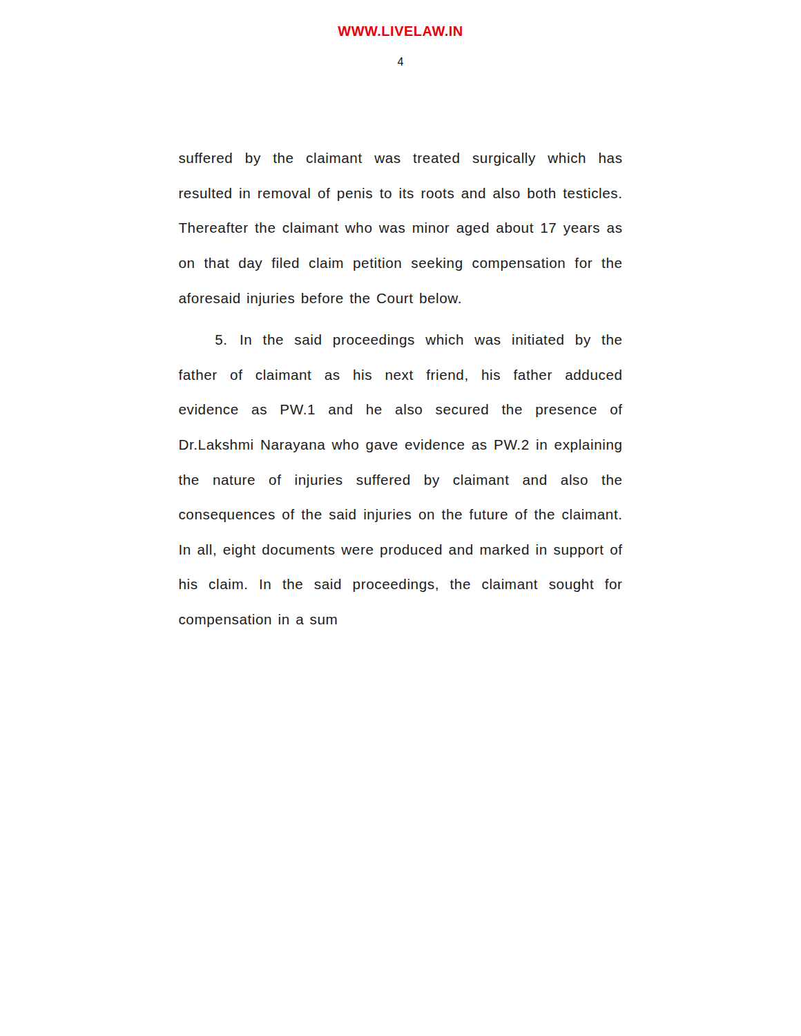WWW.LIVELAW.IN
4
suffered by the claimant was treated surgically which has resulted in removal of penis to its roots and also both testicles. Thereafter the claimant who was minor aged about 17 years as on that day filed claim petition seeking compensation for the aforesaid injuries before the Court below.
5. In the said proceedings which was initiated by the father of claimant as his next friend, his father adduced evidence as PW.1 and he also secured the presence of Dr.Lakshmi Narayana who gave evidence as PW.2 in explaining the nature of injuries suffered by claimant and also the consequences of the said injuries on the future of the claimant. In all, eight documents were produced and marked in support of his claim. In the said proceedings, the claimant sought for compensation in a sum